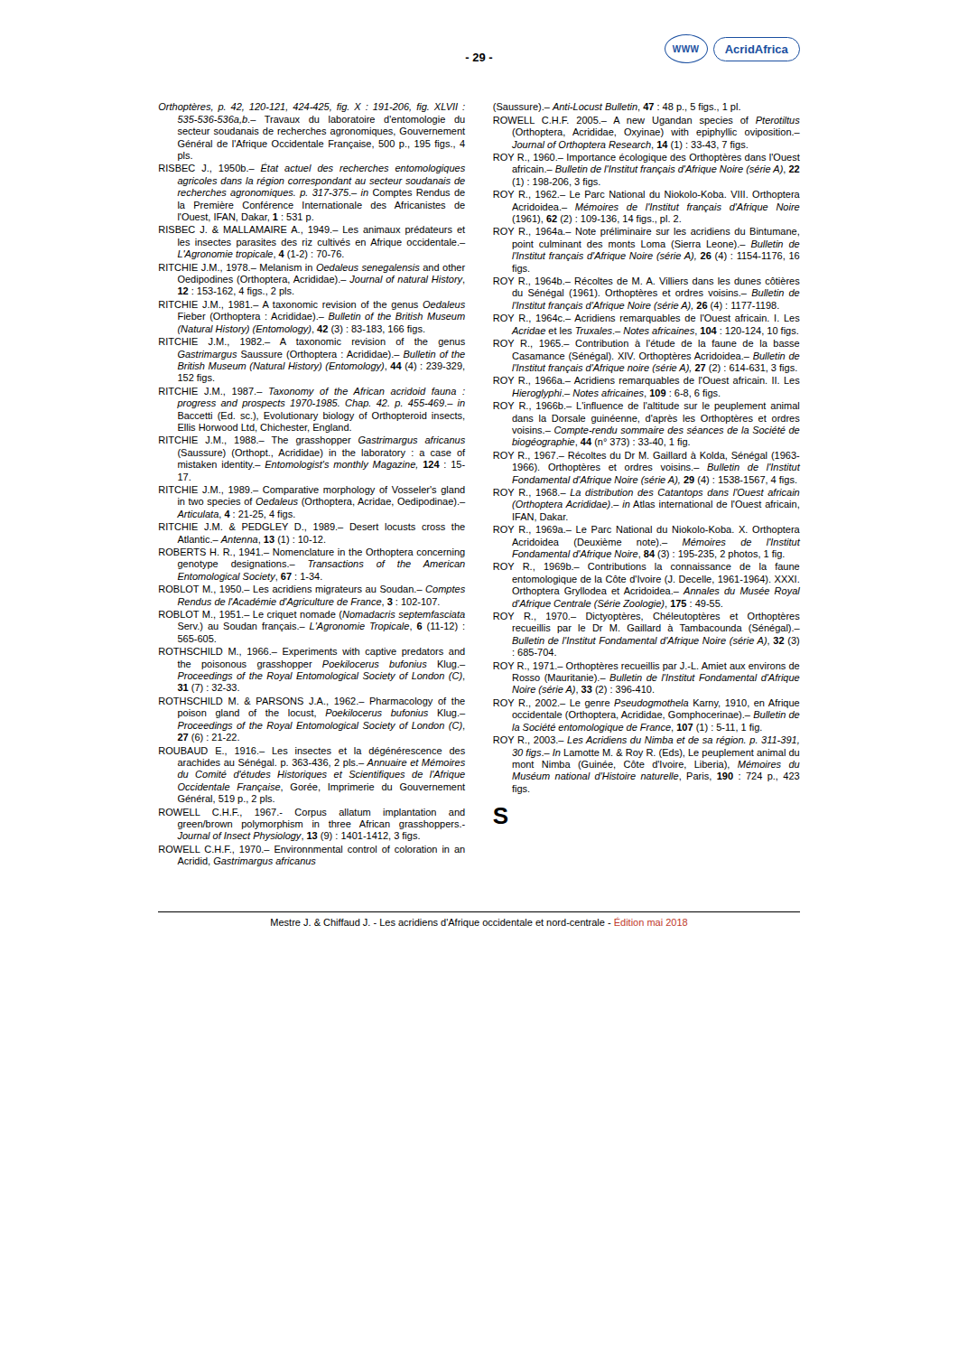- 29 -
WWW
AcridAfrica
Orthoptères, p. 42, 120-121, 424-425, fig. X : 191-206, fig. XLVII : 535-536-536a,b.– Travaux du laboratoire d'entomologie du secteur soudanais de recherches agronomiques, Gouvernement Général de l'Afrique Occidentale Française, 500 p., 195 figs., 4 pls.
RISBEC J., 1950b.– État actuel des recherches entomologiques agricoles dans la région correspondant au secteur soudanais de recherches agronomiques. p. 317-375.– in Comptes Rendus de la Première Conférence Internationale des Africanistes de l'Ouest, IFAN, Dakar, 1 : 531 p.
RISBEC J. & MALLAMAIRE A., 1949.– Les animaux prédateurs et les insectes parasites des riz cultivés en Afrique occidentale.– L'Agronomie tropicale, 4 (1-2) : 70-76.
RITCHIE J.M., 1978.– Melanism in Oedaleus senegalensis and other Oedipodines (Orthoptera, Acrididae).– Journal of natural History, 12 : 153-162, 4 figs., 2 pls.
RITCHIE J.M., 1981.– A taxonomic revision of the genus Oedaleus Fieber (Orthoptera : Acrididae).– Bulletin of the British Museum (Natural History) (Entomology), 42 (3) : 83-183, 166 figs.
RITCHIE J.M., 1982.– A taxonomic revision of the genus Gastrimargus Saussure (Orthoptera : Acrididae).– Bulletin of the British Museum (Natural History) (Entomology), 44 (4) : 239-329, 152 figs.
RITCHIE J.M., 1987.– Taxonomy of the African acridoid fauna : progress and prospects 1970-1985. Chap. 42. p. 455-469.– in Baccetti (Ed. sc.), Evolutionary biology of Orthopteroid insects, Ellis Horwood Ltd, Chichester, England.
RITCHIE J.M., 1988.– The grasshopper Gastrimargus africanus (Saussure) (Orthopt., Acrididae) in the laboratory : a case of mistaken identity.– Entomologist's monthly Magazine, 124 : 15-17.
RITCHIE J.M., 1989.– Comparative morphology of Vosseler's gland in two species of Oedaleus (Orthoptera, Acridae, Oedipodinae).– Articulata, 4 : 21-25, 4 figs.
RITCHIE J.M. & PEDGLEY D., 1989.– Desert locusts cross the Atlantic.– Antenna, 13 (1) : 10-12.
ROBERTS H. R., 1941.– Nomenclature in the Orthoptera concerning genotype designations.– Transactions of the American Entomological Society, 67 : 1-34.
ROBLOT M., 1950.– Les acridiens migrateurs au Soudan.– Comptes Rendus de l'Académie d'Agriculture de France, 3 : 102-107.
ROBLOT M., 1951.– Le criquet nomade (Nomadacris septemfasciata Serv.) au Soudan français.– L'Agronomie Tropicale, 6 (11-12) : 565-605.
ROTHSCHILD M., 1966.– Experiments with captive predators and the poisonous grasshopper Poekilocerus bufonius Klug.– Proceedings of the Royal Entomological Society of London (C), 31 (7) : 32-33.
ROTHSCHILD M. & PARSONS J.A., 1962.– Pharmacology of the poison gland of the locust, Poekilocerus bufonius Klug.– Proceedings of the Royal Entomological Society of London (C), 27 (6) : 21-22.
ROUBAUD E., 1916.– Les insectes et la dégénérescence des arachides au Sénégal. p. 363-436, 2 pls.– Annuaire et Mémoires du Comité d'études Historiques et Scientifiques de l'Afrique Occidentale Française, Gorée, Imprimerie du Gouvernement Général, 519 p., 2 pls.
ROWELL C.H.F., 1967.- Corpus allatum implantation and green/brown polymorphism in three African grasshoppers.- Journal of Insect Physiology, 13 (9) : 1401-1412, 3 figs.
ROWELL C.H.F., 1970.– Environnmental control of coloration in an Acridid, Gastrimargus africanus
(Saussure).– Anti-Locust Bulletin, 47 : 48 p., 5 figs., 1 pl.
ROWELL C.H.F. 2005.– A new Ugandan species of Pterotiltus (Orthoptera, Acrididae, Oxyinae) with epiphyllic oviposition.– Journal of Orthoptera Research, 14 (1) : 33-43, 7 figs.
ROY R., 1960.– Importance écologique des Orthoptères dans l'Ouest africain.– Bulletin de l'Institut français d'Afrique Noire (série A), 22 (1) : 198-206, 3 figs.
ROY R., 1962.– Le Parc National du Niokolo-Koba. VIII. Orthoptera Acridoidea.– Mémoires de l'Institut français d'Afrique Noire (1961), 62 (2) : 109-136, 14 figs., pl. 2.
ROY R., 1964a.– Note préliminaire sur les acridiens du Bintumane, point culminant des monts Loma (Sierra Leone).– Bulletin de l'Institut français d'Afrique Noire (série A), 26 (4) : 1154-1176, 16 figs.
ROY R., 1964b.– Récoltes de M. A. Villiers dans les dunes côtières du Sénégal (1961). Orthoptères et ordres voisins.– Bulletin de l'Institut français d'Afrique Noire (série A), 26 (4) : 1177-1198.
ROY R., 1964c.– Acridiens remarquables de l'Ouest africain. I. Les Acridae et les Truxales.– Notes africaines, 104 : 120-124, 10 figs.
ROY R., 1965.– Contribution à l'étude de la faune de la basse Casamance (Sénégal). XIV. Orthoptères Acridoidea.– Bulletin de l'Institut français d'Afrique noire (série A), 27 (2) : 614-631, 3 figs.
ROY R., 1966a.– Acridiens remarquables de l'Ouest africain. II. Les Hieroglyphi.– Notes africaines, 109 : 6-8, 6 figs.
ROY R., 1966b.– L'influence de l'altitude sur le peuplement animal dans la Dorsale guinéenne, d'après les Orthoptères et ordres voisins.– Compte-rendu sommaire des séances de la Société de biogéographie, 44 (n° 373) : 33-40, 1 fig.
ROY R., 1967.– Récoltes du Dr M. Gaillard à Kolda, Sénégal (1963-1966). Orthoptères et ordres voisins.– Bulletin de l'Institut Fondamental d'Afrique Noire (série A), 29 (4) : 1538-1567, 4 figs.
ROY R., 1968.– La distribution des Catantops dans l'Ouest africain (Orthoptera Acrididae).– in Atlas international de l'Ouest africain, IFAN, Dakar.
ROY R., 1969a.– Le Parc National du Niokolo-Koba. X. Orthoptera Acridoidea (Deuxième note).– Mémoires de l'Institut Fondamental d'Afrique Noire, 84 (3) : 195-235, 2 photos, 1 fig.
ROY R., 1969b.– Contributions la connaissance de la faune entomologique de la Côte d'Ivoire (J. Decelle, 1961-1964). XXXI. Orthoptera Gryllodea et Acridoidea.– Annales du Musée Royal d'Afrique Centrale (Série Zoologie), 175 : 49-55.
ROY R., 1970.– Dictyoptères, Chéleutoptères et Orthoptères recueillis par le Dr M. Gaillard à Tambacounda (Sénégal).– Bulletin de l'Institut Fondamental d'Afrique Noire (série A), 32 (3) : 685-704.
ROY R., 1971.– Orthoptères recueillis par J.-L. Amiet aux environs de Rosso (Mauritanie).– Bulletin de l'Institut Fondamental d'Afrique Noire (série A), 33 (2) : 396-410.
ROY R., 2002.– Le genre Pseudogmothela Karny, 1910, en Afrique occidentale (Orthoptera, Acrididae, Gomphocerinae).– Bulletin de la Société entomologique de France, 107 (1) : 5-11, 1 fig.
ROY R., 2003.– Les Acridiens du Nimba et de sa région. p. 311-391, 30 figs.– In Lamotte M. & Roy R. (Eds), Le peuplement animal du mont Nimba (Guinée, Côte d'Ivoire, Liberia), Mémoires du Muséum national d'Histoire naturelle, Paris, 190 : 724 p., 423 figs.
S
Mestre J. & Chiffaud J. - Les acridiens d'Afrique occidentale et nord-centrale - Édition mai 2018